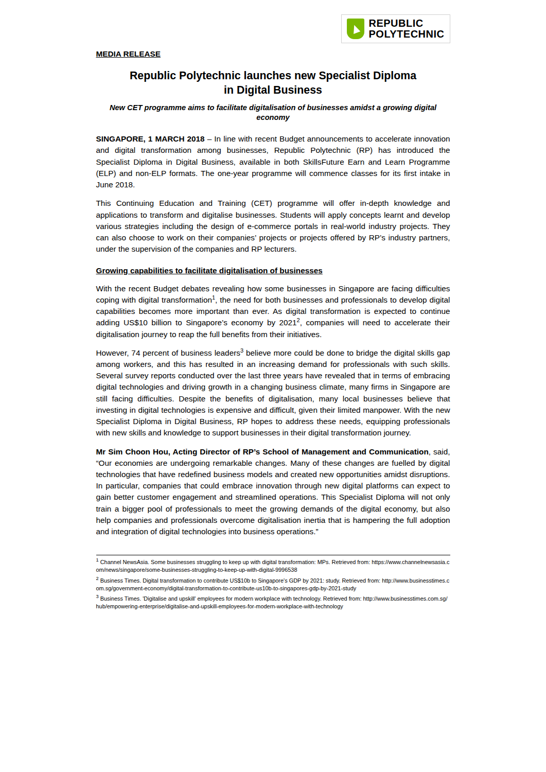REPUBLIC
POLYTECHNIC
MEDIA RELEASE
Republic Polytechnic launches new Specialist Diploma in Digital Business
New CET programme aims to facilitate digitalisation of businesses amidst a growing digital economy
SINGAPORE, 1 MARCH 2018 – In line with recent Budget announcements to accelerate innovation and digital transformation among businesses, Republic Polytechnic (RP) has introduced the Specialist Diploma in Digital Business, available in both SkillsFuture Earn and Learn Programme (ELP) and non-ELP formats. The one-year programme will commence classes for its first intake in June 2018.
This Continuing Education and Training (CET) programme will offer in-depth knowledge and applications to transform and digitalise businesses. Students will apply concepts learnt and develop various strategies including the design of e-commerce portals in real-world industry projects. They can also choose to work on their companies’ projects or projects offered by RP’s industry partners, under the supervision of the companies and RP lecturers.
Growing capabilities to facilitate digitalisation of businesses
With the recent Budget debates revealing how some businesses in Singapore are facing difficulties coping with digital transformation1, the need for both businesses and professionals to develop digital capabilities becomes more important than ever. As digital transformation is expected to continue adding US$10 billion to Singapore’s economy by 20212, companies will need to accelerate their digitalisation journey to reap the full benefits from their initiatives.
However, 74 percent of business leaders3 believe more could be done to bridge the digital skills gap among workers, and this has resulted in an increasing demand for professionals with such skills. Several survey reports conducted over the last three years have revealed that in terms of embracing digital technologies and driving growth in a changing business climate, many firms in Singapore are still facing difficulties. Despite the benefits of digitalisation, many local businesses believe that investing in digital technologies is expensive and difficult, given their limited manpower. With the new Specialist Diploma in Digital Business, RP hopes to address these needs, equipping professionals with new skills and knowledge to support businesses in their digital transformation journey.
Mr Sim Choon Hou, Acting Director of RP’s School of Management and Communication, said, “Our economies are undergoing remarkable changes. Many of these changes are fuelled by digital technologies that have redefined business models and created new opportunities amidst disruptions. In particular, companies that could embrace innovation through new digital platforms can expect to gain better customer engagement and streamlined operations. This Specialist Diploma will not only train a bigger pool of professionals to meet the growing demands of the digital economy, but also help companies and professionals overcome digitalisation inertia that is hampering the full adoption and integration of digital technologies into business operations.”
1 Channel NewsAsia. Some businesses struggling to keep up with digital transformation: MPs. Retrieved from: https://www.channelnewsasia.com/news/singapore/some-businesses-struggling-to-keep-up-with-digital-9996538
2 Business Times. Digital transformation to contribute US$10b to Singapore's GDP by 2021: study. Retrieved from: http://www.businesstimes.com.sg/government-economy/digital-transformation-to-contribute-us10b-to-singapores-gdp-by-2021-study
3 Business Times. 'Digitalise and upskill' employees for modern workplace with technology. Retrieved from: http://www.businesstimes.com.sg/hub/empowering-enterprise/digitalise-and-upskill-employees-for-modern-workplace-with-technology